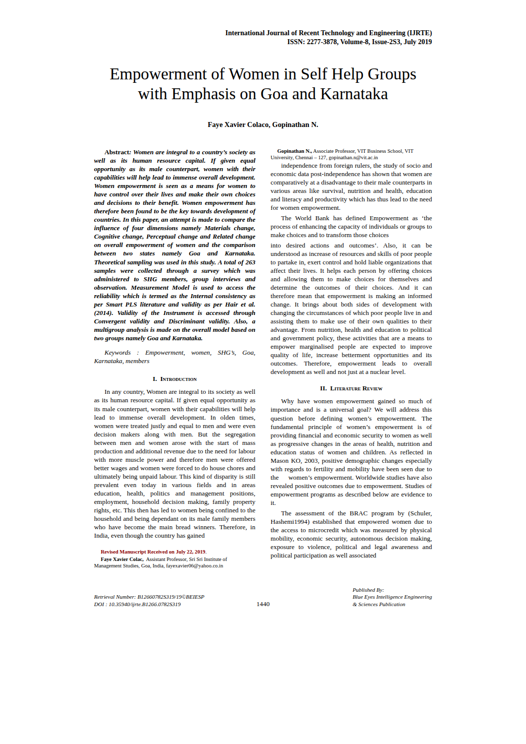International Journal of Recent Technology and Engineering (IJRTE)
ISSN: 2277-3878, Volume-8, Issue-2S3, July 2019
Empowerment of Women in Self Help Groups
with Emphasis on Goa and Karnataka
Faye Xavier Colaco, Gopinathan N.
Abstract: Women are integral to a country’s society as well as its human resource capital. If given equal opportunity as its male counterpart, women with their capabilities will help lead to immense overall development. Women empowerment is seen as a means for women to have control over their lives and make their own choices and decisions to their benefit. Women empowerment has therefore been found to be the key towards development of countries. In this paper, an attempt is made to compare the influence of four dimensions namely Materials change, Cognitive change, Perceptual change and Related change on overall empowerment of women and the comparison between two states namely Goa and Karnataka. Theoretical sampling was used in this study. A total of 263 samples were collected through a survey which was administered to SHG members, group interviews and observation. Measurement Model is used to access the reliability which is termed as the Internal consistency as per Smart PLS literature and validity as per Hair et al. (2014). Validity of the Instrument is accessed through Convergent validity and Discriminant validity. Also, a multigroup analysis is made on the overall model based on two groups namely Goa and Karnataka.
Keywords : Empowerment, women, SHG’s, Goa, Karnataka, members
I. Introduction
In any country, Women are integral to its society as well as its human resource capital. If given equal opportunity as its male counterpart, women with their capabilities will help lead to immense overall development. In olden times, women were treated justly and equal to men and were even decision makers along with men. But the segregation between men and women arose with the start of mass production and additional revenue due to the need for labour with more muscle power and therefore men were offered better wages and women were forced to do house chores and ultimately being unpaid labour. This kind of disparity is still prevalent even today in various fields and in areas education, health, politics and management positions, employment, household decision making, family property rights, etc. This then has led to women being confined to the household and being dependant on its male family members who have become the main bread winners. Therefore, in India, even though the country has gained
Revised Manuscript Received on July 22, 2019.
Faye Xavier Colac, Assistant Professor, Sri Sri Institute of Management Studies, Goa, India, fayexavier06@yahoo.co.in
Gopinathan N., Associate Professor, VIT Business School, VIT University, Chennai – 127, gopinathan.n@vit.ac.in
independence from foreign rulers, the study of socio and economic data post-independence has shown that women are comparatively at a disadvantage to their male counterparts in various areas like survival, nutrition and health, education and literacy and productivity which has thus lead to the need for women empowerment.
The World Bank has defined Empowerment as ‘the process of enhancing the capacity of individuals or groups to make choices and to transform those choices
into desired actions and outcomes’. Also, it can be understood as increase of resources and skills of poor people to partake in, exert control and hold liable organizations that affect their lives. It helps each person by offering choices and allowing them to make choices for themselves and determine the outcomes of their choices. And it can therefore mean that empowerment is making an informed change. It brings about both sides of development with changing the circumstances of which poor people live in and assisting them to make use of their own qualities to their advantage. From nutrition, health and education to political and government policy, these activities that are a means to empower marginalised people are expected to improve quality of life, increase betterment opportunities and its outcomes. Therefore, empowerment leads to overall development as well and not just at a nuclear level.
II. Literature Review
Why have women empowerment gained so much of importance and is a universal goal? We will address this question before defining women’s empowerment. The fundamental principle of women’s empowerment is of providing financial and economic security to women as well as progressive changes in the areas of health, nutrition and education status of women and children. As reflected in Mason KO, 2003, positive demographic changes especially with regards to fertility and mobility have been seen due to the women’s empowerment. Worldwide studies have also revealed positive outcomes due to empowerment. Studies of empowerment programs as described below are evidence to it.
The assessment of the BRAC program by (Schuler, Hashemi1994) established that empowered women due to the access to microcredit which was measured by physical mobility, economic security, autonomous decision making, exposure to violence, political and legal awareness and political participation as well associated
Retrieval Number: B12660782S319/19©BEIESP
DOI : 10.35940/ijrte.B1266.0782S319
1440
Published By:
Blue Eyes Intelligence Engineering
& Sciences Publication